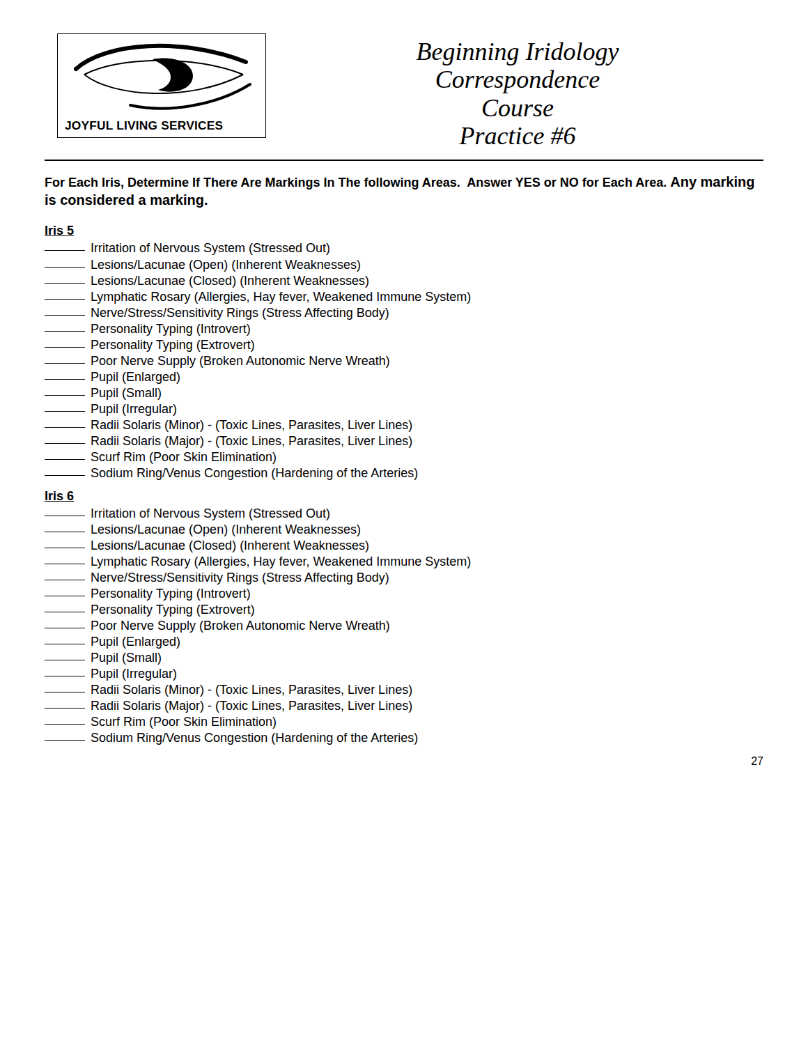JOYFUL LIVING SERVICES
Beginning Iridology
Correspondence
Course
Practice #6
For Each Iris, Determine If There Are Markings In The following Areas. Answer YES or NO for Each Area. Any marking is considered a marking.
Iris 5
Irritation of Nervous System (Stressed Out)
Lesions/Lacunae (Open) (Inherent Weaknesses)
Lesions/Lacunae (Closed) (Inherent Weaknesses)
Lymphatic Rosary (Allergies, Hay fever, Weakened Immune System)
Nerve/Stress/Sensitivity Rings (Stress Affecting Body)
Personality Typing (Introvert)
Personality Typing (Extrovert)
Poor Nerve Supply (Broken Autonomic Nerve Wreath)
Pupil (Enlarged)
Pupil (Small)
Pupil (Irregular)
Radii Solaris (Minor) - (Toxic Lines, Parasites, Liver Lines)
Radii Solaris (Major) - (Toxic Lines, Parasites, Liver Lines)
Scurf Rim (Poor Skin Elimination)
Sodium Ring/Venus Congestion (Hardening of the Arteries)
Iris 6
Irritation of Nervous System (Stressed Out)
Lesions/Lacunae (Open) (Inherent Weaknesses)
Lesions/Lacunae (Closed) (Inherent Weaknesses)
Lymphatic Rosary (Allergies, Hay fever, Weakened Immune System)
Nerve/Stress/Sensitivity Rings (Stress Affecting Body)
Personality Typing (Introvert)
Personality Typing (Extrovert)
Poor Nerve Supply (Broken Autonomic Nerve Wreath)
Pupil (Enlarged)
Pupil (Small)
Pupil (Irregular)
Radii Solaris (Minor) - (Toxic Lines, Parasites, Liver Lines)
Radii Solaris (Major) - (Toxic Lines, Parasites, Liver Lines)
Scurf Rim (Poor Skin Elimination)
Sodium Ring/Venus Congestion (Hardening of the Arteries)
27